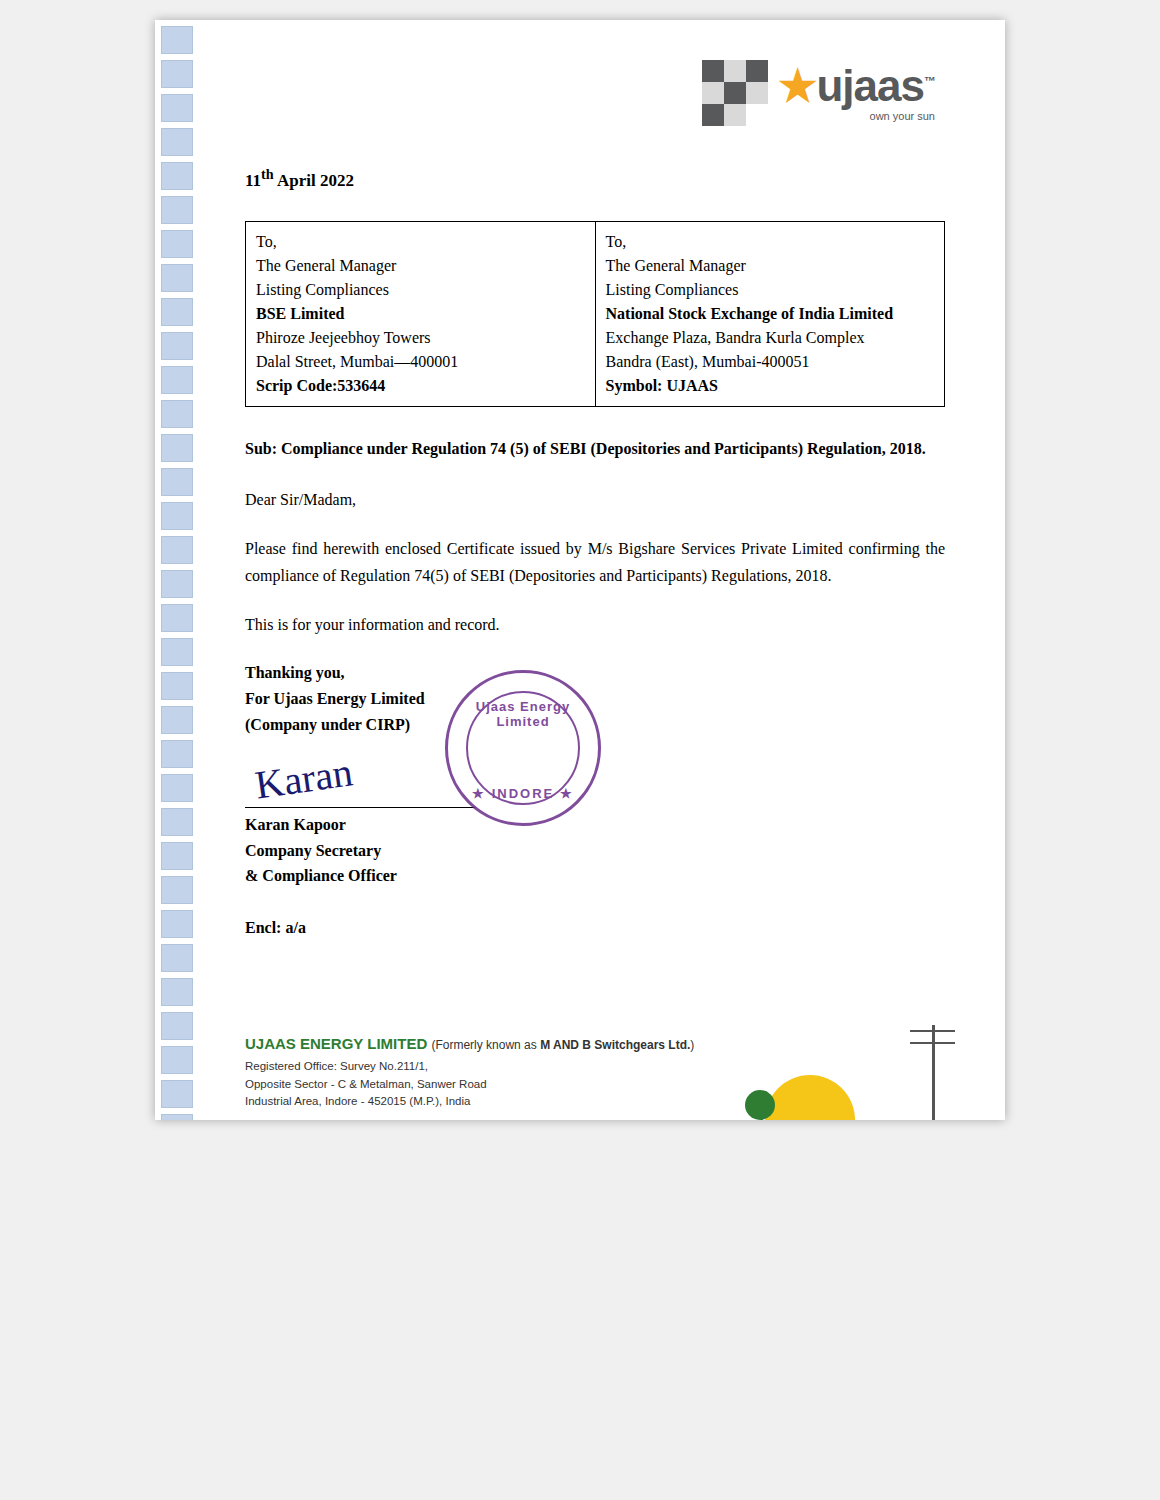★ujaas™
own your sun
11th April 2022
| To, The General Manager Listing Compliances BSE Limited Phiroze Jeejeebhoy Towers Dalal Street, Mumbai—400001 Scrip Code:533644 | To, The General Manager Listing Compliances National Stock Exchange of India Limited Exchange Plaza, Bandra Kurla Complex Bandra (East), Mumbai-400051 Symbol: UJAAS |
Sub: Compliance under Regulation 74 (5) of SEBI (Depositories and Participants) Regulation, 2018.
Dear Sir/Madam,
Please find herewith enclosed Certificate issued by M/s Bigshare Services Private Limited confirming the compliance of Regulation 74(5) of SEBI (Depositories and Participants) Regulations, 2018.
This is for your information and record.
Thanking you,
For Ujaas Energy Limited
(Company under CIRP)
Ujaas Energy Limited
★ INDORE ★
Karan
Karan Kapoor
Company Secretary
& Compliance Officer
Encl: a/a
UJAAS ENERGY LIMITED (Formerly known as M AND B Switchgears Ltd.)
Registered Office: Survey No.211/1,
Opposite Sector - C & Metalman, Sanwer Road
Industrial Area, Indore - 452015 (M.P.), India